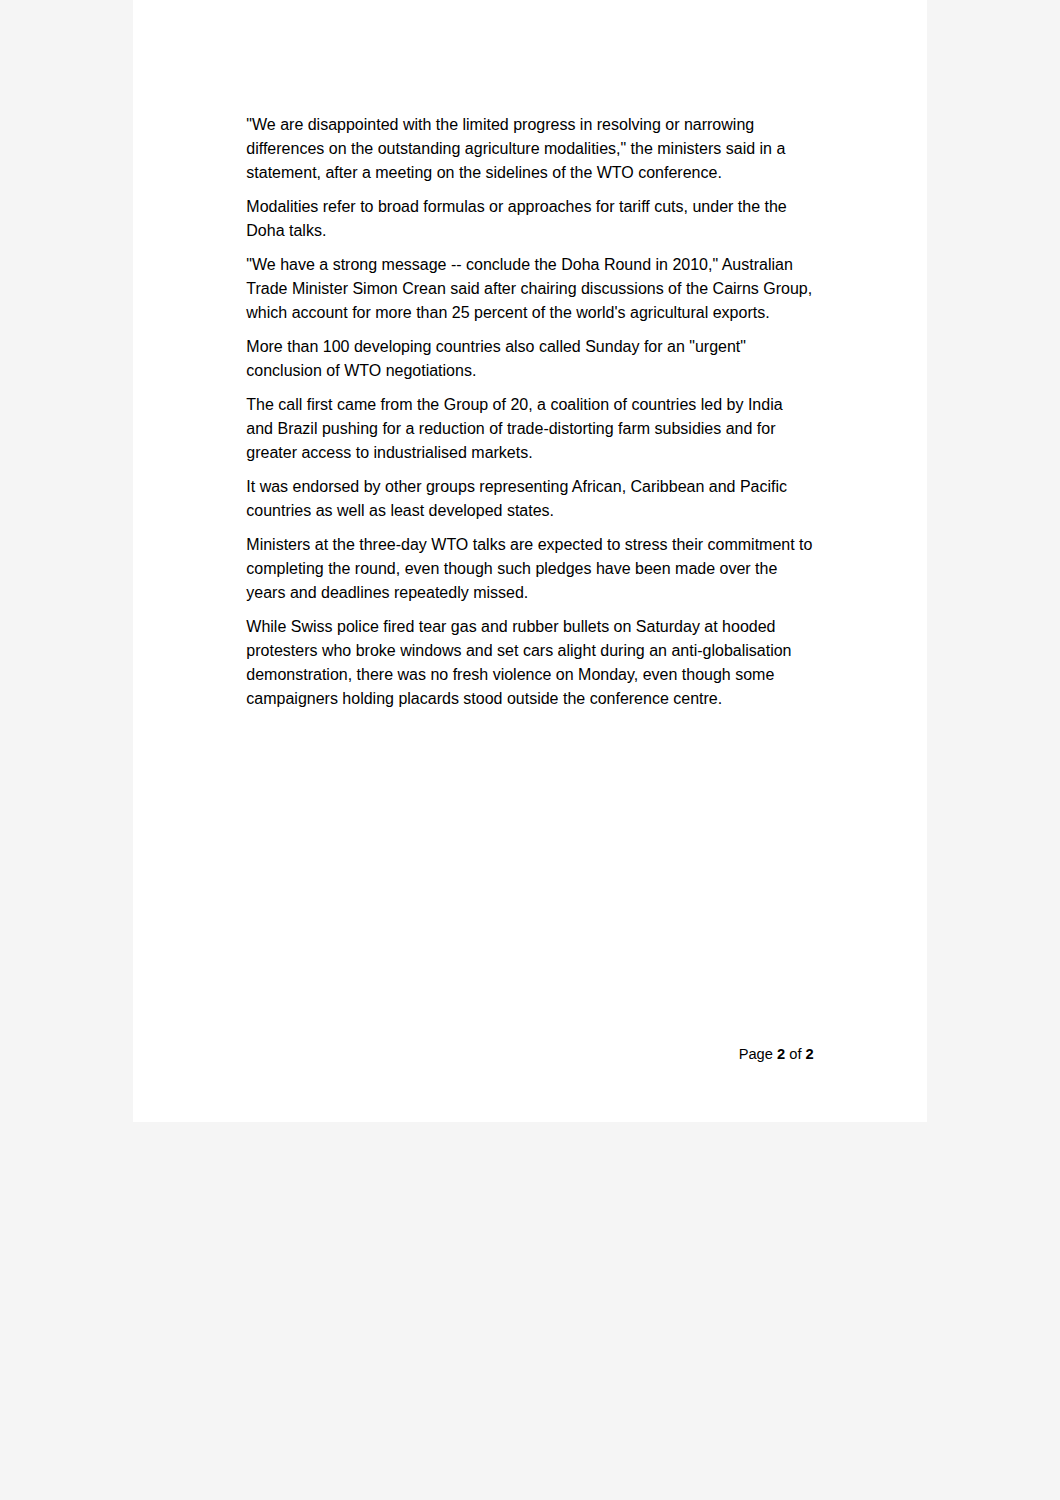"We are disappointed with the limited progress in resolving or narrowing differences on the outstanding agriculture modalities," the ministers said in a statement, after a meeting on the sidelines of the WTO conference.
Modalities refer to broad formulas or approaches for tariff cuts, under the the Doha talks.
"We have a strong message -- conclude the Doha Round in 2010," Australian Trade Minister Simon Crean said after chairing discussions of the Cairns Group, which account for more than 25 percent of the world's agricultural exports.
More than 100 developing countries also called Sunday for an "urgent" conclusion of WTO negotiations.
The call first came from the Group of 20, a coalition of countries led by India and Brazil pushing for a reduction of trade-distorting farm subsidies and for greater access to industrialised markets.
It was endorsed by other groups representing African, Caribbean and Pacific countries as well as least developed states.
Ministers at the three-day WTO talks are expected to stress their commitment to completing the round, even though such pledges have been made over the years and deadlines repeatedly missed.
While Swiss police fired tear gas and rubber bullets on Saturday at hooded protesters who broke windows and set cars alight during an anti-globalisation demonstration, there was no fresh violence on Monday, even though some campaigners holding placards stood outside the conference centre.
Page 2 of 2